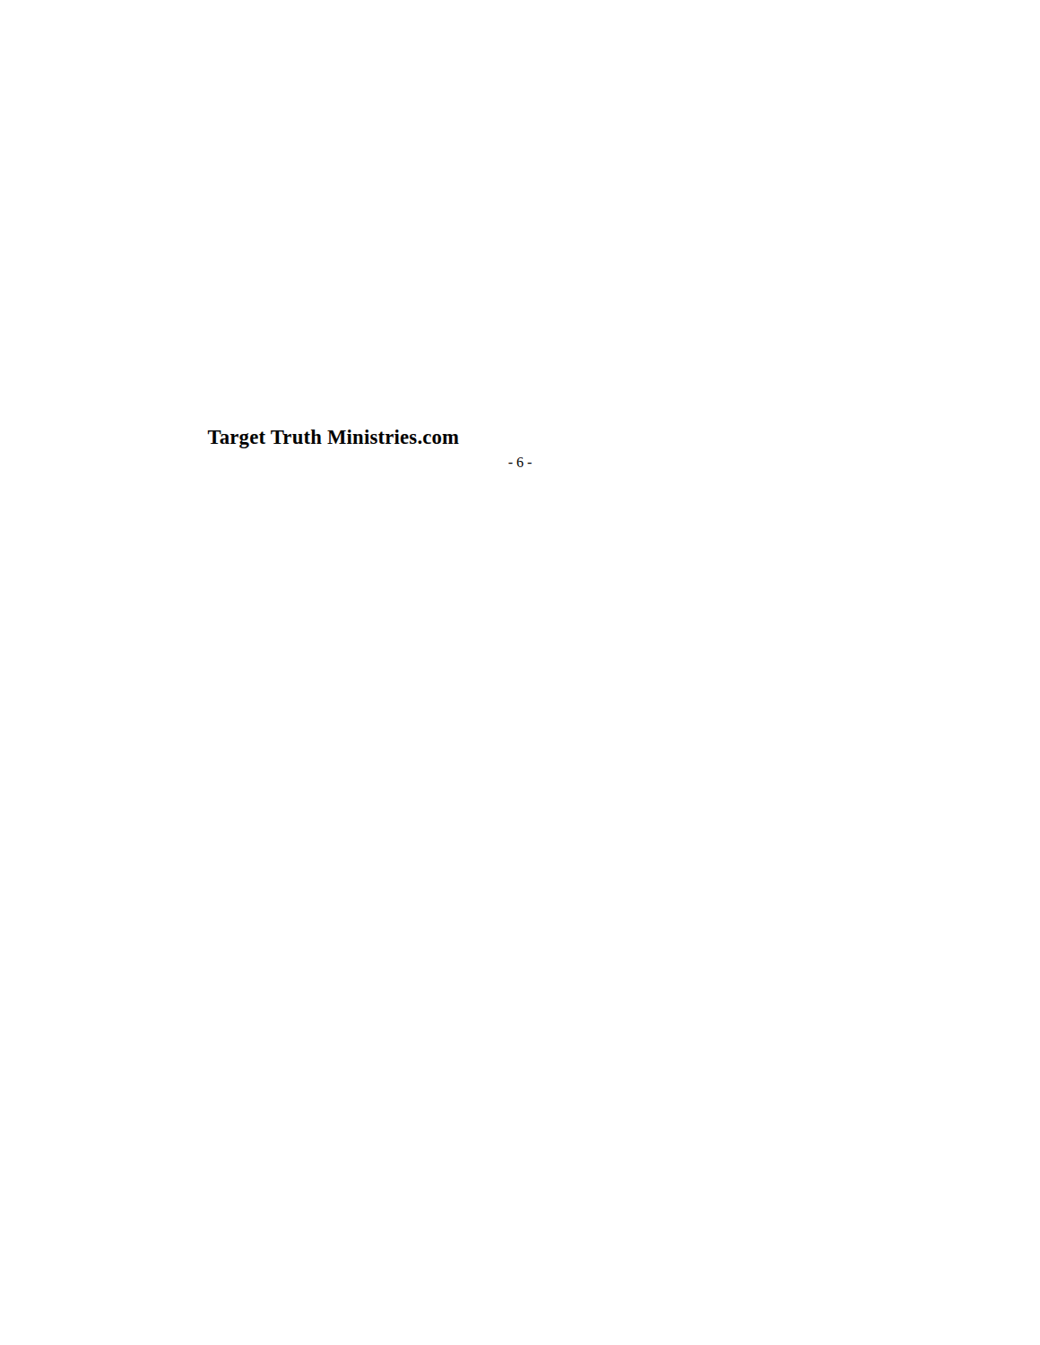Target Truth Ministries.com
- 6 -